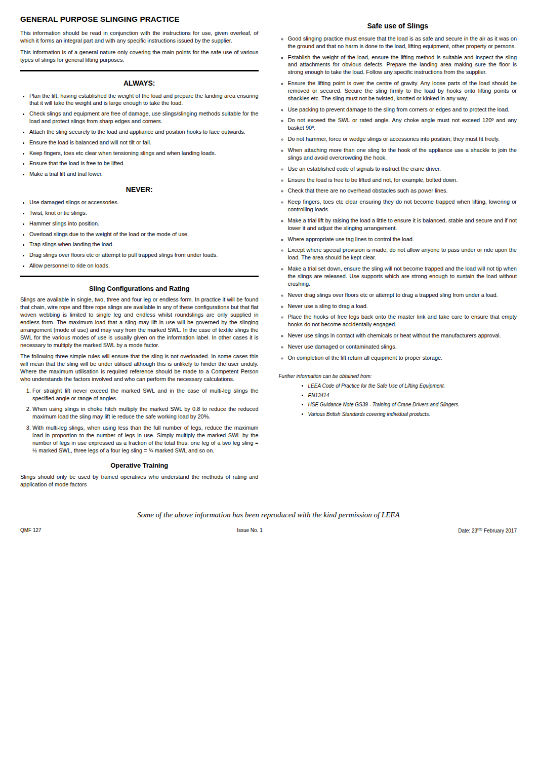GENERAL PURPOSE SLINGING PRACTICE
This information should be read in conjunction with the instructions for use, given overleaf, of which it forms an integral part and with any specific instructions issued by the supplier.
This information is of a general nature only covering the main points for the safe use of various types of slings for general lifting purposes.
ALWAYS:
Plan the lift, having established the weight of the load and prepare the landing area ensuring that it will take the weight and is large enough to take the load.
Check slings and equipment are free of damage, use slings/slinging methods suitable for the load and protect slings from sharp edges and corners.
Attach the sling securely to the load and appliance and position hooks to face outwards.
Ensure the load is balanced and will not tilt or fall.
Keep fingers, toes etc clear when tensioning slings and when landing loads.
Ensure that the load is free to be lifted.
Make a trial lift and trial lower.
NEVER:
Use damaged slings or accessories.
Twist, knot or tie slings.
Hammer slings into position.
Overload slings due to the weight of the load or the mode of use.
Trap slings when landing the load.
Drag slings over floors etc or attempt to pull trapped slings from under loads.
Allow personnel to ride on loads.
Sling Configurations and Rating
Slings are available in single, two, three and four leg or endless form. In practice it will be found that chain, wire rope and fibre rope slings are available in any of these configurations but that flat woven webbing is limited to single leg and endless whilst roundslings are only supplied in endless form. The maximum load that a sling may lift in use will be governed by the slinging arrangement (mode of use) and may vary from the marked SWL. In the case of textile slings the SWL for the various modes of use is usually given on the information label. In other cases it is necessary to multiply the marked SWL by a mode factor.
The following three simple rules will ensure that the sling is not overloaded. In some cases this will mean that the sling will be under utilised although this is unlikely to hinder the user unduly. Where the maximum utilisation is required reference should be made to a Competent Person who understands the factors involved and who can perform the necessary calculations.
For straight lift never exceed the marked SWL and in the case of multi-leg slings the specified angle or range of angles.
When using slings in choke hitch multiply the marked SWL by 0.8 to reduce the reduced maximum load the sling may lift ie reduce the safe working load by 20%.
With multi-leg slings, when using less than the full number of legs, reduce the maximum load in proportion to the number of legs in use. Simply multiply the marked SWL by the number of legs in use expressed as a fraction of the total thus: one leg of a two leg sling = ½ marked SWL, three legs of a four leg sling = ¾ marked SWL and so on.
Operative Training
Slings should only be used by trained operatives who understand the methods of rating and application of mode factors
Safe use of Slings
Good slinging practice must ensure that the load is as safe and secure in the air as it was on the ground and that no harm is done to the load, lifting equipment, other property or persons.
Establish the weight of the load, ensure the lifting method is suitable and inspect the sling and attachments for obvious defects. Prepare the landing area making sure the floor is strong enough to take the load. Follow any specific instructions from the supplier.
Ensure the lifting point is over the centre of gravity. Any loose parts of the load should be removed or secured. Secure the sling firmly to the load by hooks onto lifting points or shackles etc. The sling must not be twisted, knotted or kinked in any way.
Use packing to prevent damage to the sling from corners or edges and to protect the load.
Do not exceed the SWL or rated angle. Any choke angle must not exceed 120º and any basket 90º.
Do not hammer, force or wedge slings or accessories into position; they must fit freely.
When attaching more than one sling to the hook of the appliance use a shackle to join the slings and avoid overcrowding the hook.
Use an established code of signals to instruct the crane driver.
Ensure the load is free to be lifted and not, for example, bolted down.
Check that there are no overhead obstacles such as power lines.
Keep fingers, toes etc clear ensuring they do not become trapped when lifting, lowering or controlling loads.
Make a trial lift by raising the load a little to ensure it is balanced, stable and secure and if not lower it and adjust the slinging arrangement.
Where appropriate use tag lines to control the load.
Except where special provision is made, do not allow anyone to pass under or ride upon the load. The area should be kept clear.
Make a trial set down, ensure the sling will not become trapped and the load will not tip when the slings are released. Use supports which are strong enough to sustain the load without crushing.
Never drag slings over floors etc or attempt to drag a trapped sling from under a load.
Never use a sling to drag a load.
Place the hooks of free legs back onto the master link and take care to ensure that empty hooks do not become accidentally engaged.
Never use slings in contact with chemicals or heat without the manufacturers approval.
Never use damaged or contaminated slings.
On completion of the lift return all equipment to proper storage.
Further information can be obtained from:
LEEA Code of Practice for the Safe Use of Lifting Equipment.
EN13414
HSE Guidance Note GS39 - Training of Crane Drivers and Slingers.
Various British Standards covering individual products.
Some of the above information has been reproduced with the kind permission of LEEA
QMF 127 Issue No. 1 Date: 23RD February 2017